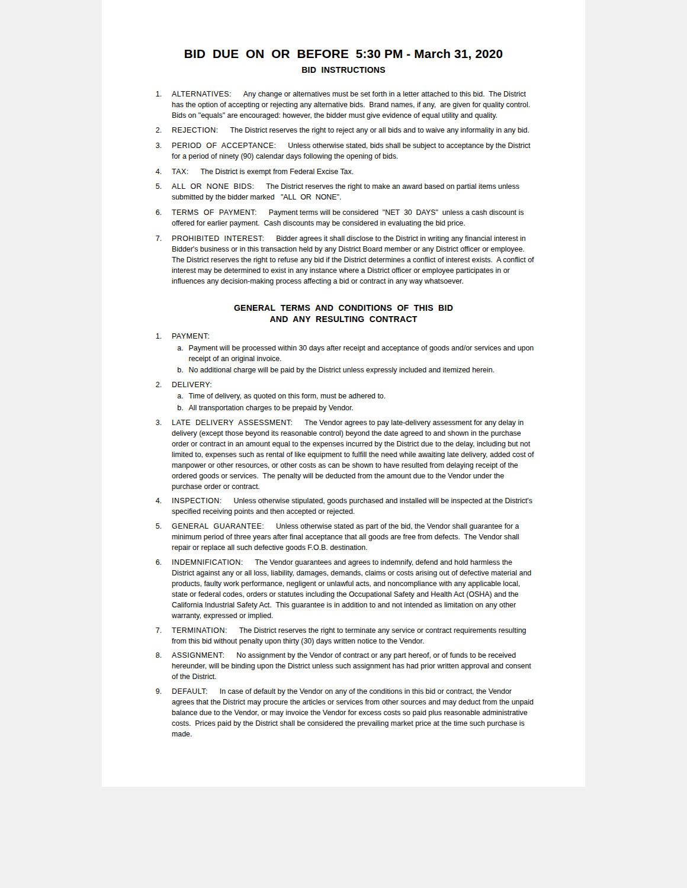BID DUE ON OR BEFORE 5:30 PM - March 31, 2020
BID INSTRUCTIONS
ALTERNATIVES: Any change or alternatives must be set forth in a letter attached to this bid. The District has the option of accepting or rejecting any alternative bids. Brand names, if any, are given for quality control. Bids on "equals" are encouraged: however, the bidder must give evidence of equal utility and quality.
REJECTION: The District reserves the right to reject any or all bids and to waive any informality in any bid.
PERIOD OF ACCEPTANCE: Unless otherwise stated, bids shall be subject to acceptance by the District for a period of ninety (90) calendar days following the opening of bids.
TAX: The District is exempt from Federal Excise Tax.
ALL OR NONE BIDS: The District reserves the right to make an award based on partial items unless submitted by the bidder marked "ALL OR NONE".
TERMS OF PAYMENT: Payment terms will be considered "NET 30 DAYS" unless a cash discount is offered for earlier payment. Cash discounts may be considered in evaluating the bid price.
PROHIBITED INTEREST: Bidder agrees it shall disclose to the District in writing any financial interest in Bidder's business or in this transaction held by any District Board member or any District officer or employee. The District reserves the right to refuse any bid if the District determines a conflict of interest exists. A conflict of interest may be determined to exist in any instance where a District officer or employee participates in or influences any decision-making process affecting a bid or contract in any way whatsoever.
GENERAL TERMS AND CONDITIONS OF THIS BID
AND ANY RESULTING CONTRACT
PAYMENT:
Payment will be processed within 30 days after receipt and acceptance of goods and/or services and upon receipt of an original invoice.
No additional charge will be paid by the District unless expressly included and itemized herein.
DELIVERY:
Time of delivery, as quoted on this form, must be adhered to.
All transportation charges to be prepaid by Vendor.
LATE DELIVERY ASSESSMENT: The Vendor agrees to pay late-delivery assessment for any delay in delivery (except those beyond its reasonable control) beyond the date agreed to and shown in the purchase order or contract in an amount equal to the expenses incurred by the District due to the delay, including but not limited to, expenses such as rental of like equipment to fulfill the need while awaiting late delivery, added cost of manpower or other resources, or other costs as can be shown to have resulted from delaying receipt of the ordered goods or services. The penalty will be deducted from the amount due to the Vendor under the purchase order or contract.
INSPECTION: Unless otherwise stipulated, goods purchased and installed will be inspected at the District's specified receiving points and then accepted or rejected.
GENERAL GUARANTEE: Unless otherwise stated as part of the bid, the Vendor shall guarantee for a minimum period of three years after final acceptance that all goods are free from defects. The Vendor shall repair or replace all such defective goods F.O.B. destination.
INDEMNIFICATION: The Vendor guarantees and agrees to indemnify, defend and hold harmless the District against any or all loss, liability, damages, demands, claims or costs arising out of defective material and products, faulty work performance, negligent or unlawful acts, and noncompliance with any applicable local, state or federal codes, orders or statutes including the Occupational Safety and Health Act (OSHA) and the California Industrial Safety Act. This guarantee is in addition to and not intended as limitation on any other warranty, expressed or implied.
TERMINATION: The District reserves the right to terminate any service or contract requirements resulting from this bid without penalty upon thirty (30) days written notice to the Vendor.
ASSIGNMENT: No assignment by the Vendor of contract or any part hereof, or of funds to be received hereunder, will be binding upon the District unless such assignment has had prior written approval and consent of the District.
DEFAULT: In case of default by the Vendor on any of the conditions in this bid or contract, the Vendor agrees that the District may procure the articles or services from other sources and may deduct from the unpaid balance due to the Vendor, or may invoice the Vendor for excess costs so paid plus reasonable administrative costs. Prices paid by the District shall be considered the prevailing market price at the time such purchase is made.